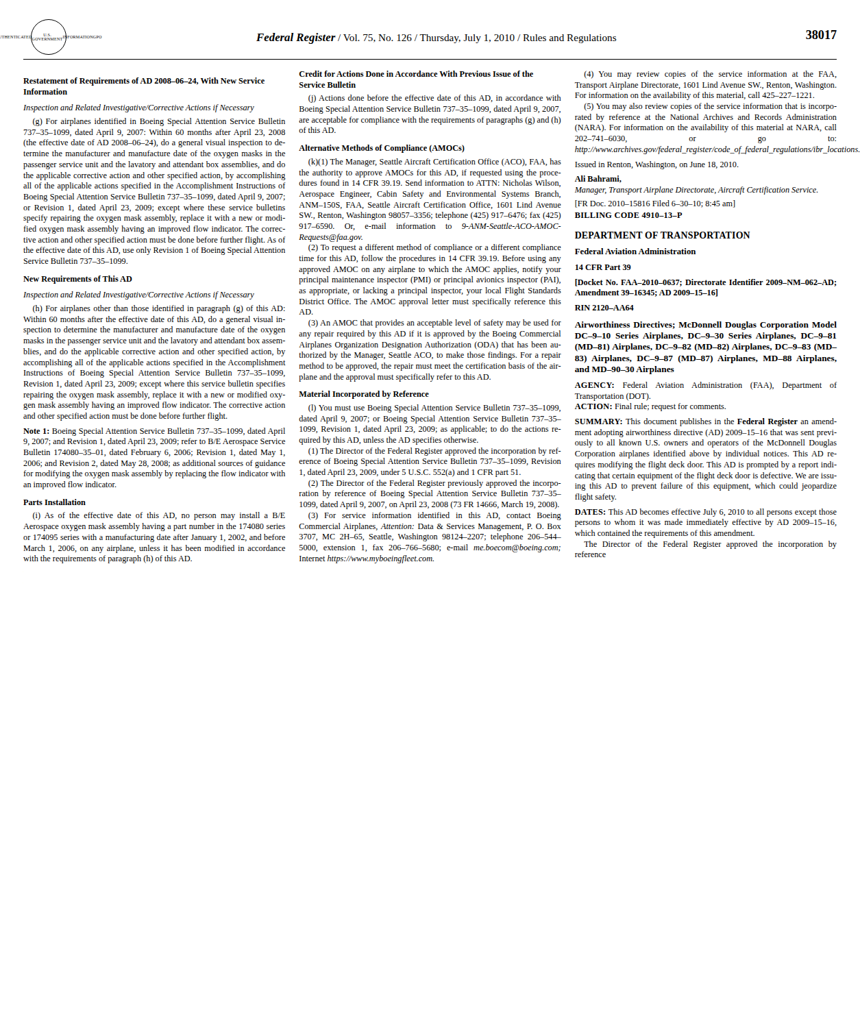AUTHENTICATED U.S. GOVERNMENT INFORMATION GPO
Federal Register / Vol. 75, No. 126 / Thursday, July 1, 2010 / Rules and Regulations
38017
Restatement of Requirements of AD 2008–06–24, With New Service Information
Inspection and Related Investigative/Corrective Actions if Necessary
(g) For airplanes identified in Boeing Special Attention Service Bulletin 737–35–1099, dated April 9, 2007: Within 60 months after April 23, 2008 (the effective date of AD 2008–06–24), do a general visual inspection to determine the manufacturer and manufacture date of the oxygen masks in the passenger service unit and the lavatory and attendant box assemblies, and do the applicable corrective action and other specified action, by accomplishing all of the applicable actions specified in the Accomplishment Instructions of Boeing Special Attention Service Bulletin 737–35–1099, dated April 9, 2007; or Revision 1, dated April 23, 2009; except where these service bulletins specify repairing the oxygen mask assembly, replace it with a new or modified oxygen mask assembly having an improved flow indicator. The corrective action and other specified action must be done before further flight. As of the effective date of this AD, use only Revision 1 of Boeing Special Attention Service Bulletin 737–35–1099.
New Requirements of This AD
Inspection and Related Investigative/Corrective Actions if Necessary
(h) For airplanes other than those identified in paragraph (g) of this AD: Within 60 months after the effective date of this AD, do a general visual inspection to determine the manufacturer and manufacture date of the oxygen masks in the passenger service unit and the lavatory and attendant box assemblies, and do the applicable corrective action and other specified action, by accomplishing all of the applicable actions specified in the Accomplishment Instructions of Boeing Special Attention Service Bulletin 737–35–1099, Revision 1, dated April 23, 2009; except where this service bulletin specifies repairing the oxygen mask assembly, replace it with a new or modified oxygen mask assembly having an improved flow indicator. The corrective action and other specified action must be done before further flight.
Note 1: Boeing Special Attention Service Bulletin 737–35–1099, dated April 9, 2007; and Revision 1, dated April 23, 2009; refer to B/E Aerospace Service Bulletin 174080–35–01, dated February 6, 2006; Revision 1, dated May 1, 2006; and Revision 2, dated May 28, 2008; as additional sources of guidance for modifying the oxygen mask assembly by replacing the flow indicator with an improved flow indicator.
Parts Installation
(i) As of the effective date of this AD, no person may install a B/E Aerospace oxygen mask assembly having a part number in the 174080 series or 174095 series with a manufacturing date after January 1, 2002, and before March 1, 2006, on any airplane, unless it has been modified in accordance with the requirements of paragraph (h) of this AD.
Credit for Actions Done in Accordance With Previous Issue of the Service Bulletin
(j) Actions done before the effective date of this AD, in accordance with Boeing Special Attention Service Bulletin 737–35–1099, dated April 9, 2007, are acceptable for compliance with the requirements of paragraphs (g) and (h) of this AD.
Alternative Methods of Compliance (AMOCs)
(k)(1) The Manager, Seattle Aircraft Certification Office (ACO), FAA, has the authority to approve AMOCs for this AD, if requested using the procedures found in 14 CFR 39.19. Send information to ATTN: Nicholas Wilson, Aerospace Engineer, Cabin Safety and Environmental Systems Branch, ANM–150S, FAA, Seattle Aircraft Certification Office, 1601 Lind Avenue SW., Renton, Washington 98057–3356; telephone (425) 917–6476; fax (425) 917–6590. Or, e-mail information to 9-ANM-Seattle-ACO-AMOC-Requests@faa.gov.
(2) To request a different method of compliance or a different compliance time for this AD, follow the procedures in 14 CFR 39.19. Before using any approved AMOC on any airplane to which the AMOC applies, notify your principal maintenance inspector (PMI) or principal avionics inspector (PAI), as appropriate, or lacking a principal inspector, your local Flight Standards District Office. The AMOC approval letter must specifically reference this AD.
(3) An AMOC that provides an acceptable level of safety may be used for any repair required by this AD if it is approved by the Boeing Commercial Airplanes Organization Designation Authorization (ODA) that has been authorized by the Manager, Seattle ACO, to make those findings. For a repair method to be approved, the repair must meet the certification basis of the airplane and the approval must specifically refer to this AD.
Material Incorporated by Reference
(l) You must use Boeing Special Attention Service Bulletin 737–35–1099, dated April 9, 2007; or Boeing Special Attention Service Bulletin 737–35–1099, Revision 1, dated April 23, 2009; as applicable; to do the actions required by this AD, unless the AD specifies otherwise.
(1) The Director of the Federal Register approved the incorporation by reference of Boeing Special Attention Service Bulletin 737–35–1099, Revision 1, dated April 23, 2009, under 5 U.S.C. 552(a) and 1 CFR part 51.
(2) The Director of the Federal Register previously approved the incorporation by reference of Boeing Special Attention Service Bulletin 737–35–1099, dated April 9, 2007, on April 23, 2008 (73 FR 14666, March 19, 2008).
(3) For service information identified in this AD, contact Boeing Commercial Airplanes, Attention: Data & Services Management, P. O. Box 3707, MC 2H–65, Seattle, Washington 98124–2207; telephone 206–544–5000, extension 1, fax 206–766–5680; e-mail me.boecom@boeing.com; Internet https://www.myboeingfleet.com.
(4) You may review copies of the service information at the FAA, Transport Airplane Directorate, 1601 Lind Avenue SW., Renton, Washington. For information on the availability of this material, call 425–227–1221.
(5) You may also review copies of the service information that is incorporated by reference at the National Archives and Records Administration (NARA). For information on the availability of this material at NARA, call 202–741–6030, or go to: http://www.archives.gov/federal_register/code_of_federal_regulations/ibr_locations.html.
Issued in Renton, Washington, on June 18, 2010.
Ali Bahrami,
Manager, Transport Airplane Directorate, Aircraft Certification Service.
[FR Doc. 2010–15816 Filed 6–30–10; 8:45 am]
BILLING CODE 4910–13–P
DEPARTMENT OF TRANSPORTATION
Federal Aviation Administration
14 CFR Part 39
[Docket No. FAA–2010–0637; Directorate Identifier 2009–NM–062–AD; Amendment 39–16345; AD 2009–15–16]
RIN 2120–AA64
Airworthiness Directives; McDonnell Douglas Corporation Model DC–9–10 Series Airplanes, DC–9–30 Series Airplanes, DC–9–81 (MD–81) Airplanes, DC–9–82 (MD–82) Airplanes, DC–9–83 (MD–83) Airplanes, DC–9–87 (MD–87) Airplanes, MD–88 Airplanes, and MD–90–30 Airplanes
AGENCY: Federal Aviation Administration (FAA), Department of Transportation (DOT).
ACTION: Final rule; request for comments.
SUMMARY: This document publishes in the Federal Register an amendment adopting airworthiness directive (AD) 2009–15–16 that was sent previously to all known U.S. owners and operators of the McDonnell Douglas Corporation airplanes identified above by individual notices. This AD requires modifying the flight deck door. This AD is prompted by a report indicating that certain equipment of the flight deck door is defective. We are issuing this AD to prevent failure of this equipment, which could jeopardize flight safety.
DATES: This AD becomes effective July 6, 2010 to all persons except those persons to whom it was made immediately effective by AD 2009–15–16, which contained the requirements of this amendment.
The Director of the Federal Register approved the incorporation by reference